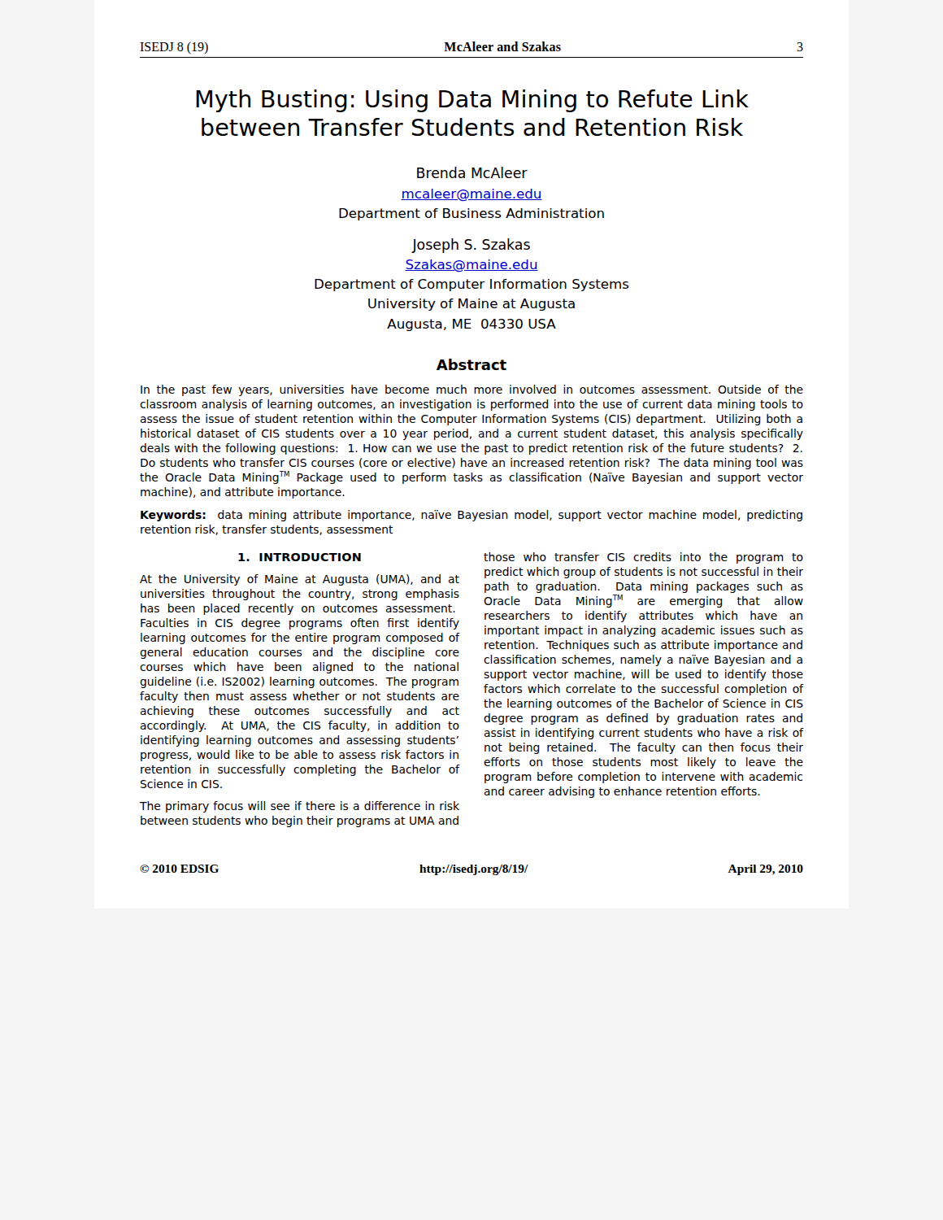ISEDJ 8 (19)
McAleer and Szakas
3
Myth Busting: Using Data Mining to Refute Link
between Transfer Students and Retention Risk
Brenda McAleer
mcaleer@maine.edu
Department of Business Administration
Joseph S. Szakas
Szakas@maine.edu
Department of Computer Information Systems
University of Maine at Augusta
Augusta, ME 04330 USA
Abstract
In the past few years, universities have become much more involved in outcomes assessment. Outside of the classroom analysis of learning outcomes, an investigation is performed into the use of current data mining tools to assess the issue of student retention within the Computer Information Systems (CIS) department. Utilizing both a historical dataset of CIS students over a 10 year period, and a current student dataset, this analysis specifically deals with the following questions: 1. How can we use the past to predict retention risk of the future students? 2. Do students who transfer CIS courses (core or elective) have an increased retention risk? The data mining tool was the Oracle Data MiningTM Package used to perform tasks as classification (Naïve Bayesian and support vector machine), and attribute importance.
Keywords: data mining attribute importance, naïve Bayesian model, support vector machine model, predicting retention risk, transfer students, assessment
1. INTRODUCTION
At the University of Maine at Augusta (UMA), and at universities throughout the country, strong emphasis has been placed recently on outcomes assessment. Faculties in CIS degree programs often first identify learning outcomes for the entire program composed of general education courses and the discipline core courses which have been aligned to the national guideline (i.e. IS2002) learning outcomes. The program faculty then must assess whether or not students are achieving these outcomes successfully and act accordingly. At UMA, the CIS faculty, in addition to identifying learning outcomes and assessing students’ progress, would like to be able to assess risk factors in retention in successfully completing the Bachelor of Science in CIS.
The primary focus will see if there is a difference in risk between students who begin their programs at UMA and those who transfer CIS credits into the program to predict which group of students is not successful in their path to graduation. Data mining packages such as Oracle Data MiningTM are emerging that allow researchers to identify attributes which have an important impact in analyzing academic issues such as retention. Techniques such as attribute importance and classification schemes, namely a naïve Bayesian and a support vector machine, will be used to identify those factors which correlate to the successful completion of the learning outcomes of the Bachelor of Science in CIS degree program as defined by graduation rates and assist in identifying current students who have a risk of not being retained. The faculty can then focus their efforts on those students most likely to leave the program before completion to intervene with academic and career advising to enhance retention efforts.
© 2010 EDSIG
http://isedj.org/8/19/
April 29, 2010